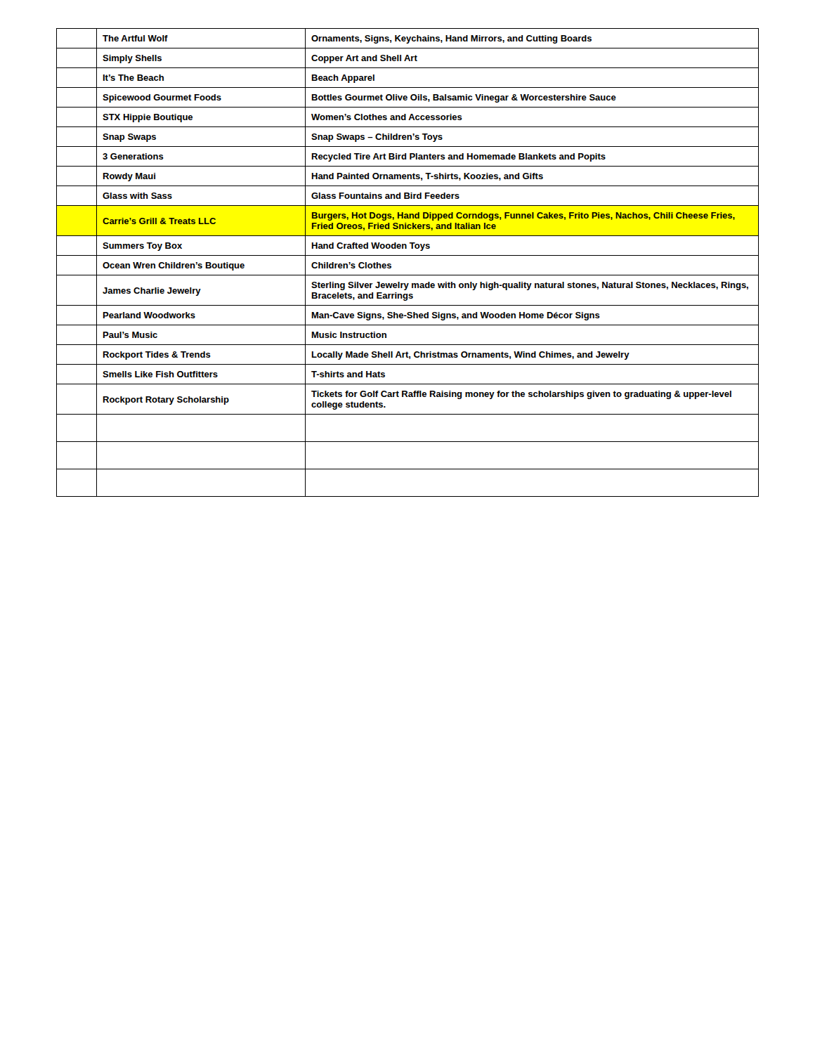| | The Artful Wolf | Ornaments, Signs, Keychains, Hand Mirrors, and Cutting Boards |
| | Simply Shells | Copper Art and Shell Art |
| | It’s The Beach | Beach Apparel |
| | Spicewood Gourmet Foods | Bottles Gourmet Olive Oils, Balsamic Vinegar & Worcestershire Sauce |
| | STX Hippie Boutique | Women’s Clothes and Accessories |
| | Snap Swaps | Snap Swaps – Children’s Toys |
| | 3 Generations | Recycled Tire Art Bird Planters and Homemade Blankets and Popits |
| | Rowdy Maui | Hand Painted Ornaments, T-shirts, Koozies, and Gifts |
| | Glass with Sass | Glass Fountains and Bird Feeders |
| | Carrie’s Grill & Treats LLC | Burgers, Hot Dogs, Hand Dipped Corndogs, Funnel Cakes, Frito Pies, Nachos, Chili Cheese Fries, Fried Oreos, Fried Snickers, and Italian Ice |
| | Summers Toy Box | Hand Crafted Wooden Toys |
| | Ocean Wren Children’s Boutique | Children’s Clothes |
| | James Charlie Jewelry | Sterling Silver Jewelry made with only high-quality natural stones, Natural Stones, Necklaces, Rings, Bracelets, and Earrings |
| | Pearland Woodworks | Man-Cave Signs, She-Shed Signs, and Wooden Home Décor Signs |
| | Paul’s Music | Music Instruction |
| | Rockport Tides & Trends | Locally Made Shell Art, Christmas Ornaments, Wind Chimes, and Jewelry |
| | Smells Like Fish Outfitters | T-shirts and Hats |
| | Rockport Rotary Scholarship | Tickets for Golf Cart Raffle Raising money for the scholarships given to graduating & upper-level college students. |